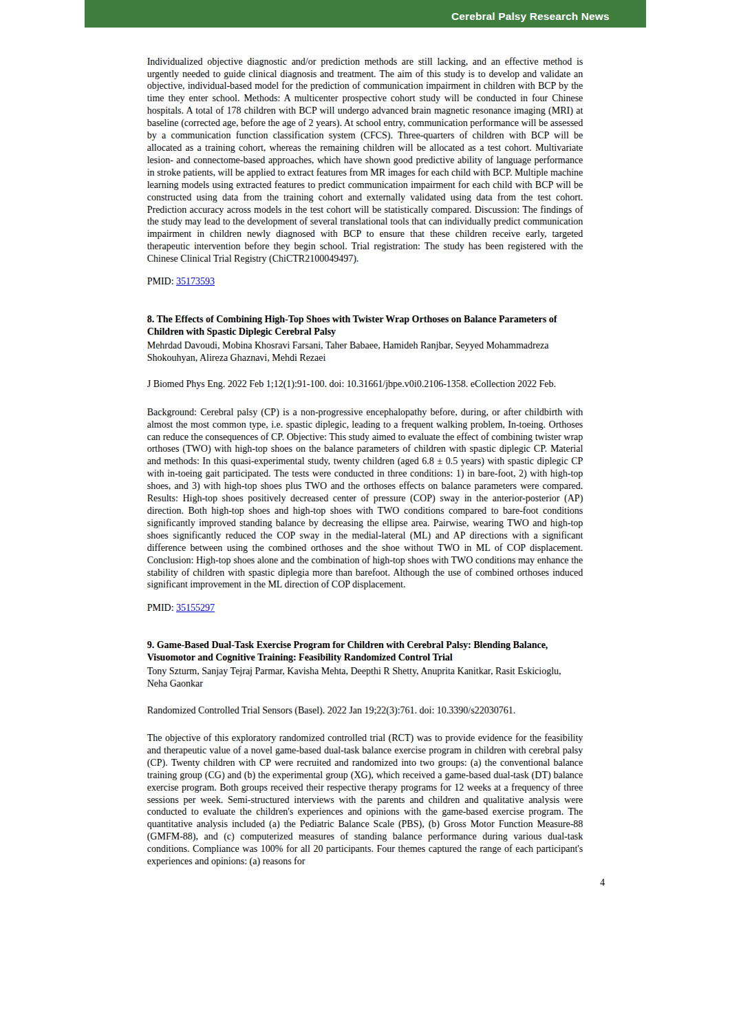Cerebral Palsy Research News
Individualized objective diagnostic and/or prediction methods are still lacking, and an effective method is urgently needed to guide clinical diagnosis and treatment. The aim of this study is to develop and validate an objective, individual-based model for the prediction of communication impairment in children with BCP by the time they enter school. Methods: A multicenter prospective cohort study will be conducted in four Chinese hospitals. A total of 178 children with BCP will undergo advanced brain magnetic resonance imaging (MRI) at baseline (corrected age, before the age of 2 years). At school entry, communication performance will be assessed by a communication function classification system (CFCS). Three-quarters of children with BCP will be allocated as a training cohort, whereas the remaining children will be allocated as a test cohort. Multivariate lesion- and connectome-based approaches, which have shown good predictive ability of language performance in stroke patients, will be applied to extract features from MR images for each child with BCP. Multiple machine learning models using extracted features to predict communication impairment for each child with BCP will be constructed using data from the training cohort and externally validated using data from the test cohort. Prediction accuracy across models in the test cohort will be statistically compared. Discussion: The findings of the study may lead to the development of several translational tools that can individually predict communication impairment in children newly diagnosed with BCP to ensure that these children receive early, targeted therapeutic intervention before they begin school. Trial registration: The study has been registered with the Chinese Clinical Trial Registry (ChiCTR2100049497).
PMID: 35173593
8. The Effects of Combining High-Top Shoes with Twister Wrap Orthoses on Balance Parameters of Children with Spastic Diplegic Cerebral Palsy
Mehrdad Davoudi, Mobina Khosravi Farsani, Taher Babaee, Hamideh Ranjbar, Seyyed Mohammadreza Shokouhyan, Alireza Ghaznavi, Mehdi Rezaei
J Biomed Phys Eng. 2022 Feb 1;12(1):91-100. doi: 10.31661/jbpe.v0i0.2106-1358. eCollection 2022 Feb.
Background: Cerebral palsy (CP) is a non-progressive encephalopathy before, during, or after childbirth with almost the most common type, i.e. spastic diplegic, leading to a frequent walking problem, In-toeing. Orthoses can reduce the consequences of CP. Objective: This study aimed to evaluate the effect of combining twister wrap orthoses (TWO) with high-top shoes on the balance parameters of children with spastic diplegic CP. Material and methods: In this quasi-experimental study, twenty children (aged 6.8 ± 0.5 years) with spastic diplegic CP with in-toeing gait participated. The tests were conducted in three conditions: 1) in bare-foot, 2) with high-top shoes, and 3) with high-top shoes plus TWO and the orthoses effects on balance parameters were compared. Results: High-top shoes positively decreased center of pressure (COP) sway in the anterior-posterior (AP) direction. Both high-top shoes and high-top shoes with TWO conditions compared to bare-foot conditions significantly improved standing balance by decreasing the ellipse area. Pairwise, wearing TWO and high-top shoes significantly reduced the COP sway in the medial-lateral (ML) and AP directions with a significant difference between using the combined orthoses and the shoe without TWO in ML of COP displacement. Conclusion: High-top shoes alone and the combination of high-top shoes with TWO conditions may enhance the stability of children with spastic diplegia more than barefoot. Although the use of combined orthoses induced significant improvement in the ML direction of COP displacement.
PMID: 35155297
9. Game-Based Dual-Task Exercise Program for Children with Cerebral Palsy: Blending Balance, Visuomotor and Cognitive Training: Feasibility Randomized Control Trial
Tony Szturm, Sanjay Tejraj Parmar, Kavisha Mehta, Deepthi R Shetty, Anuprita Kanitkar, Rasit Eskicioglu, Neha Gaonkar
Randomized Controlled Trial Sensors (Basel). 2022 Jan 19;22(3):761. doi: 10.3390/s22030761.
The objective of this exploratory randomized controlled trial (RCT) was to provide evidence for the feasibility and therapeutic value of a novel game-based dual-task balance exercise program in children with cerebral palsy (CP). Twenty children with CP were recruited and randomized into two groups: (a) the conventional balance training group (CG) and (b) the experimental group (XG), which received a game-based dual-task (DT) balance exercise program. Both groups received their respective therapy programs for 12 weeks at a frequency of three sessions per week. Semi-structured interviews with the parents and children and qualitative analysis were conducted to evaluate the children's experiences and opinions with the game-based exercise program. The quantitative analysis included (a) the Pediatric Balance Scale (PBS), (b) Gross Motor Function Measure-88 (GMFM-88), and (c) computerized measures of standing balance performance during various dual-task conditions. Compliance was 100% for all 20 participants. Four themes captured the range of each participant's experiences and opinions: (a) reasons for
4